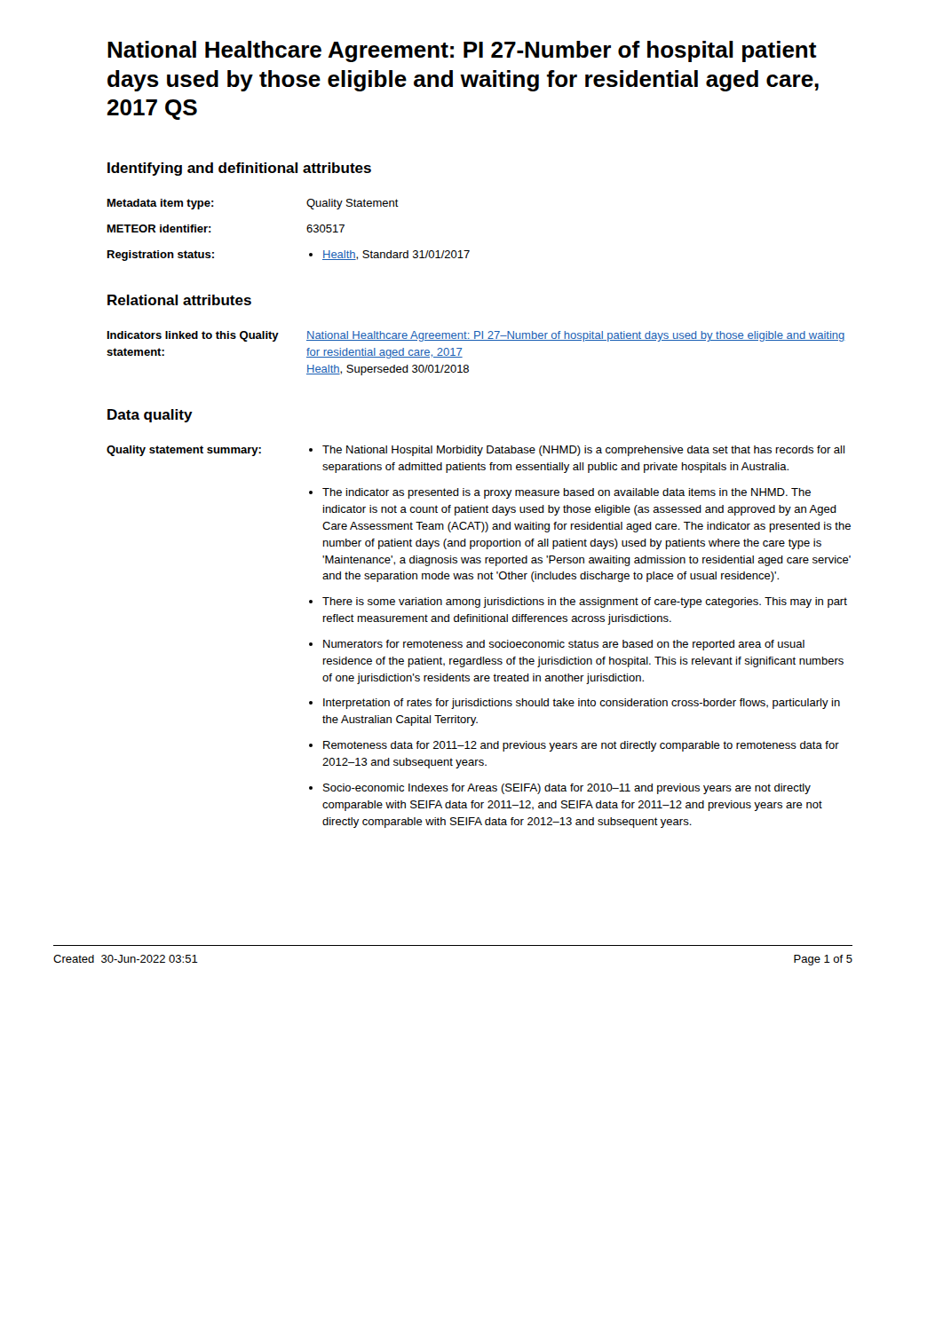National Healthcare Agreement: PI 27-Number of hospital patient days used by those eligible and waiting for residential aged care, 2017 QS
Identifying and definitional attributes
Metadata item type:
Quality Statement
METEOR identifier:
630517
Registration status:
Health, Standard 31/01/2017
Relational attributes
Indicators linked to this Quality statement:
National Healthcare Agreement: PI 27–Number of hospital patient days used by those eligible and waiting for residential aged care, 2017
Health, Superseded 30/01/2018
Data quality
Quality statement summary:
The National Hospital Morbidity Database (NHMD) is a comprehensive data set that has records for all separations of admitted patients from essentially all public and private hospitals in Australia.
The indicator as presented is a proxy measure based on available data items in the NHMD. The indicator is not a count of patient days used by those eligible (as assessed and approved by an Aged Care Assessment Team (ACAT)) and waiting for residential aged care. The indicator as presented is the number of patient days (and proportion of all patient days) used by patients where the care type is 'Maintenance', a diagnosis was reported as 'Person awaiting admission to residential aged care service' and the separation mode was not 'Other (includes discharge to place of usual residence)'.
There is some variation among jurisdictions in the assignment of care-type categories. This may in part reflect measurement and definitional differences across jurisdictions.
Numerators for remoteness and socioeconomic status are based on the reported area of usual residence of the patient, regardless of the jurisdiction of hospital. This is relevant if significant numbers of one jurisdiction's residents are treated in another jurisdiction.
Interpretation of rates for jurisdictions should take into consideration cross-border flows, particularly in the Australian Capital Territory.
Remoteness data for 2011–12 and previous years are not directly comparable to remoteness data for 2012–13 and subsequent years.
Socio-economic Indexes for Areas (SEIFA) data for 2010–11 and previous years are not directly comparable with SEIFA data for 2011–12, and SEIFA data for 2011–12 and previous years are not directly comparable with SEIFA data for 2012–13 and subsequent years.
Created 30-Jun-2022 03:51
Page 1 of 5